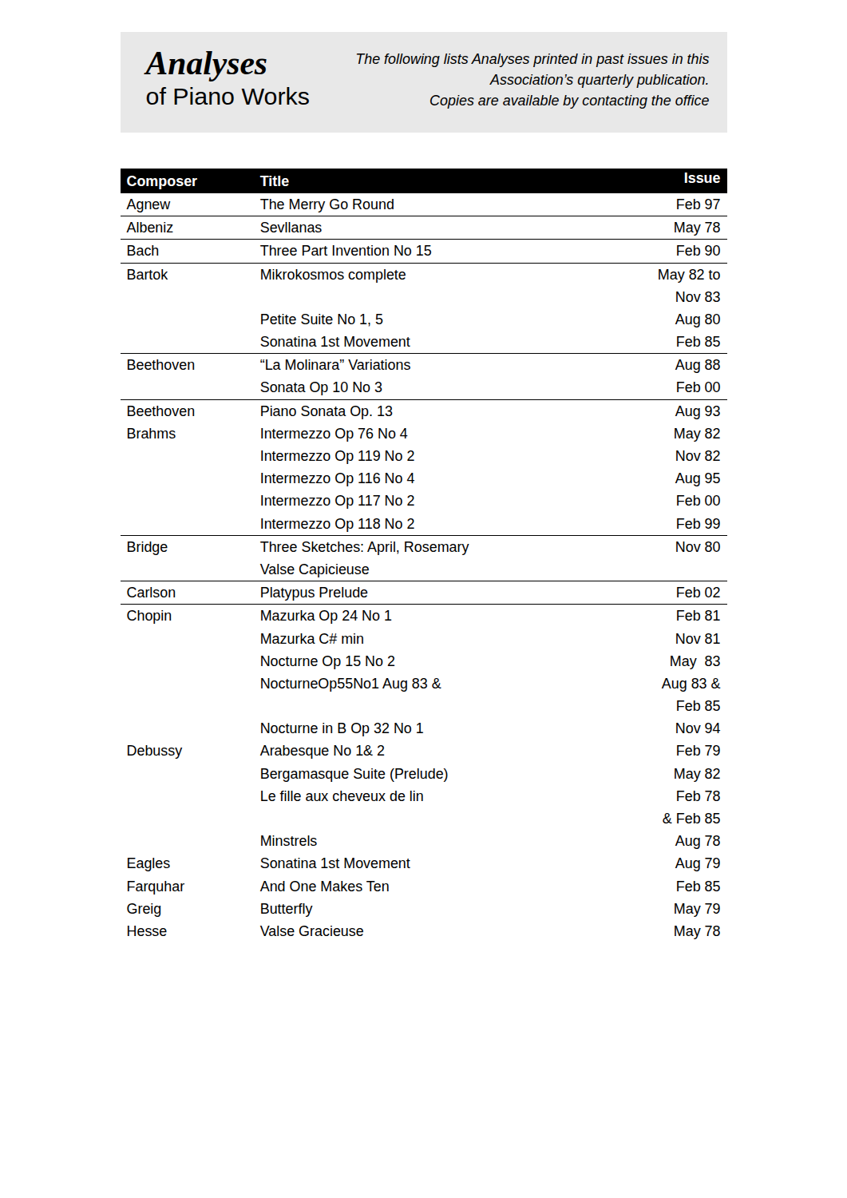Analyses of Piano Works
The following lists Analyses printed in past issues in this Association’s quarterly publication.
Copies are available by contacting the office
| Composer | Title | Issue |
| --- | --- | --- |
| Agnew | The Merry Go Round | Feb 97 |
| Albeniz | Sevllanas | May 78 |
| Bach | Three Part Invention No 15 | Feb 90 |
| Bartok | Mikrokosmos complete | May 82 to |
| | | Nov 83 |
| | Petite Suite No 1, 5 | Aug 80 |
| | Sonatina 1st Movement | Feb 85 |
| Beethoven | “La Molinara” Variations | Aug 88 |
| | Sonata Op 10 No 3 | Feb 00 |
| Beethoven | Piano Sonata Op. 13 | Aug 93 |
| Brahms | Intermezzo Op 76 No 4 | May 82 |
| | Intermezzo Op 119 No 2 | Nov 82 |
| | Intermezzo Op 116 No 4 | Aug 95 |
| | Intermezzo Op 117 No 2 | Feb 00 |
| | Intermezzo Op 118 No 2 | Feb 99 |
| Bridge | Three Sketches: April, Rosemary | Nov 80 |
| | Valse Capicieuse | |
| Carlson | Platypus Prelude | Feb 02 |
| Chopin | Mazurka Op 24 No 1 | Feb 81 |
| | Mazurka C# min | Nov 81 |
| | Nocturne Op 15 No 2 | May 83 |
| | NocturneOp55No1 Aug 83 & | Aug 83 & |
| | | Feb 85 |
| | Nocturne in B Op 32 No 1 | Nov 94 |
| Debussy | Arabesque No 1& 2 | Feb 79 |
| | Bergamasque Suite (Prelude) | May 82 |
| | Le fille aux cheveux de lin | Feb 78 |
| | | & Feb 85 |
| | Minstrels | Aug 78 |
| Eagles | Sonatina 1st Movement | Aug 79 |
| Farquhar | And One Makes Ten | Feb 85 |
| Greig | Butterfly | May 79 |
| Hesse | Valse Gracieuse | May 78 |